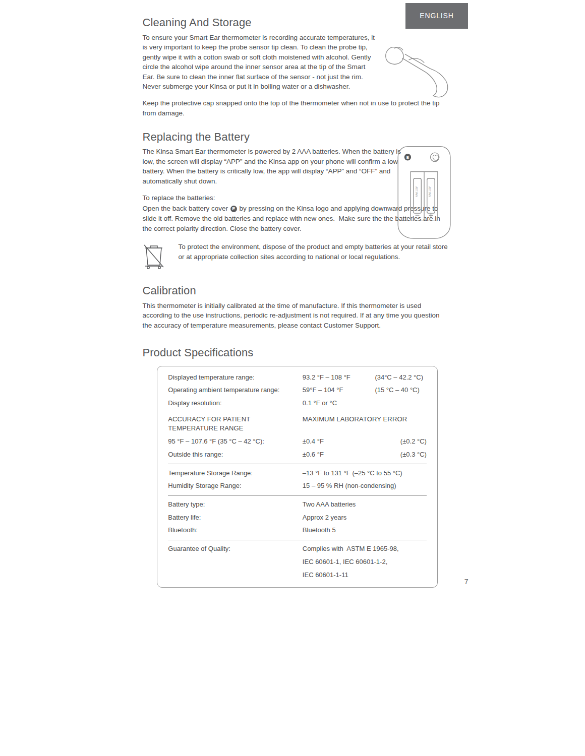ENGLISH
E AAA 1.5V AAA 1.5V
Cleaning And Storage
To ensure your Smart Ear thermometer is recording accurate temperatures, it is very important to keep the probe sensor tip clean. To clean the probe tip, gently wipe it with a cotton swab or soft cloth moistened with alcohol. Gently circle the alcohol wipe around the inner sensor area at the tip of the Smart Ear. Be sure to clean the inner flat surface of the sensor - not just the rim. Never submerge your Kinsa or put it in boiling water or a dishwasher.
Keep the protective cap snapped onto the top of the thermometer when not in use to protect the tip from damage.
Replacing the Battery
The Kinsa Smart Ear thermometer is powered by 2 AAA batteries. When the battery is low, the screen will display “APP” and the Kinsa app on your phone will confirm a low battery. When the battery is critically low, the app will display “APP” and “OFF” and automatically shut down.
To replace the batteries:
Open the back battery cover E by pressing on the Kinsa logo and applying downward pressure to slide it off. Remove the old batteries and replace with new ones. Make sure the the batteries are in the correct polarity direction. Close the battery cover.
To protect the environment, dispose of the product and empty batteries at your retail store or at appropriate collection sites according to national or local regulations.
Calibration
This thermometer is initially calibrated at the time of manufacture. If this thermometer is used according to the use instructions, periodic re-adjustment is not required. If at any time you question the accuracy of temperature measurements, please contact Customer Support.
Product Specifications
| Displayed temperature range: | 93.2 °F – 108 °F | (34°C – 42.2 °C) |
| Operating ambient temperature range: | 59°F – 104 °F | (15 °C – 40 °C) |
| Display resolution: | 0.1 °F or °C | |
| ACCURACY FOR PATIENT TEMPERATURE RANGE | MAXIMUM LABORATORY ERROR |
| 95 °F – 107.6 °F (35 °C – 42 °C): | ±0.4 °F | (±0.2 °C) |
| Outside this range: | ±0.6 °F | (±0.3 °C) |
| Temperature Storage Range: | –13 °F to 131 °F (–25 °C to 55 °C) |
| Humidity Storage Range: | 15 – 95 % RH (non-condensing) |
| Battery type: | Two AAA batteries |
| Battery life: | Approx 2 years |
| Bluetooth: | Bluetooth 5 |
| Guarantee of Quality: | Complies with ASTM E 1965-98, |
| | IEC 60601-1, IEC 60601-1-2, |
| | IEC 60601-1-11 |
7